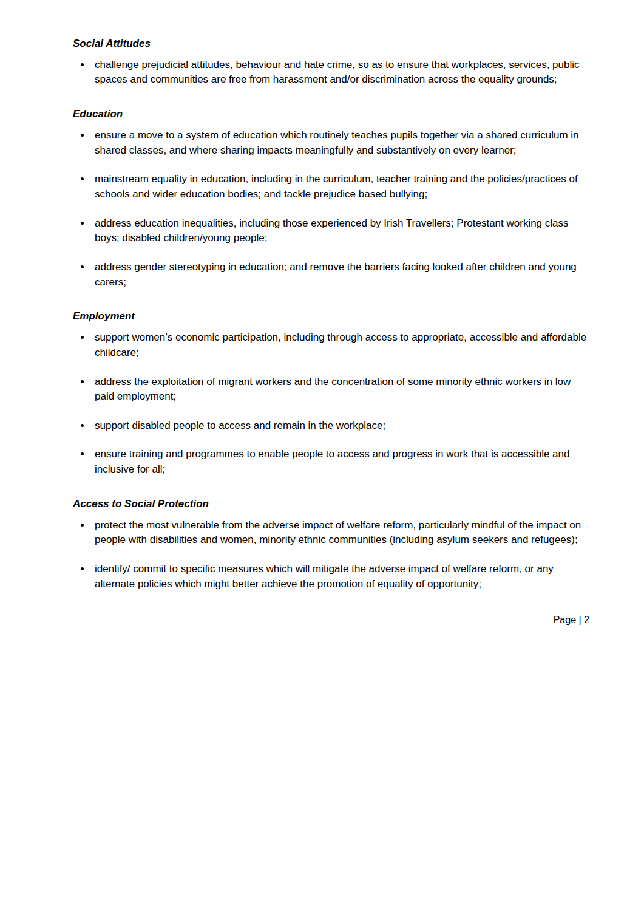Social Attitudes
challenge prejudicial attitudes, behaviour and hate crime, so as to ensure that workplaces, services, public spaces and communities are free from harassment and/or discrimination across the equality grounds;
Education
ensure a move to a system of education which routinely teaches pupils together via a shared curriculum in shared classes, and where sharing impacts meaningfully and substantively on every learner;
mainstream equality in education, including in the curriculum, teacher training and the policies/practices of schools and wider education bodies; and tackle prejudice based bullying;
address education inequalities, including those experienced by Irish Travellers; Protestant working class boys; disabled children/young people;
address gender stereotyping in education; and remove the barriers facing looked after children and young carers;
Employment
support women’s economic participation, including through access to appropriate, accessible and affordable childcare;
address the exploitation of migrant workers and the concentration of some minority ethnic workers in low paid employment;
support disabled people to access and remain in the workplace;
ensure training and programmes to enable people to access and progress in work that is accessible and inclusive for all;
Access to Social Protection
protect the most vulnerable from the adverse impact of welfare reform, particularly mindful of the impact on people with disabilities and women, minority ethnic communities (including asylum seekers and refugees);
identify/ commit to specific measures which will mitigate the adverse impact of welfare reform, or any alternate policies which might better achieve the promotion of equality of opportunity;
Page | 2